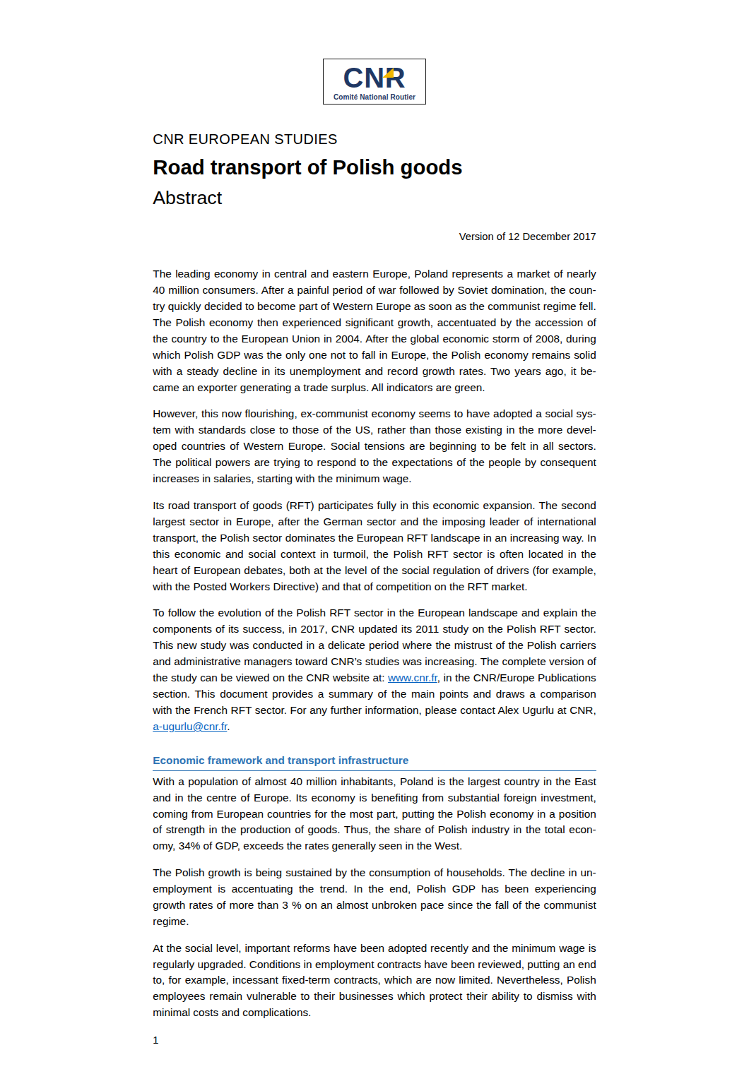CNR
Comité National Routier
CNR EUROPEAN STUDIES
Road transport of Polish goods
Abstract
Version of 12 December 2017
The leading economy in central and eastern Europe, Poland represents a market of nearly 40 million consumers. After a painful period of war followed by Soviet domination, the country quickly decided to become part of Western Europe as soon as the communist regime fell. The Polish economy then experienced significant growth, accentuated by the accession of the country to the European Union in 2004. After the global economic storm of 2008, during which Polish GDP was the only one not to fall in Europe, the Polish economy remains solid with a steady decline in its unemployment and record growth rates. Two years ago, it became an exporter generating a trade surplus. All indicators are green.
However, this now flourishing, ex-communist economy seems to have adopted a social system with standards close to those of the US, rather than those existing in the more developed countries of Western Europe. Social tensions are beginning to be felt in all sectors. The political powers are trying to respond to the expectations of the people by consequent increases in salaries, starting with the minimum wage.
Its road transport of goods (RFT) participates fully in this economic expansion. The second largest sector in Europe, after the German sector and the imposing leader of international transport, the Polish sector dominates the European RFT landscape in an increasing way. In this economic and social context in turmoil, the Polish RFT sector is often located in the heart of European debates, both at the level of the social regulation of drivers (for example, with the Posted Workers Directive) and that of competition on the RFT market.
To follow the evolution of the Polish RFT sector in the European landscape and explain the components of its success, in 2017, CNR updated its 2011 study on the Polish RFT sector. This new study was conducted in a delicate period where the mistrust of the Polish carriers and administrative managers toward CNR’s studies was increasing. The complete version of the study can be viewed on the CNR website at: www.cnr.fr, in the CNR/Europe Publications section. This document provides a summary of the main points and draws a comparison with the French RFT sector. For any further information, please contact Alex Ugurlu at CNR, a-ugurlu@cnr.fr.
Economic framework and transport infrastructure
With a population of almost 40 million inhabitants, Poland is the largest country in the East and in the centre of Europe. Its economy is benefiting from substantial foreign investment, coming from European countries for the most part, putting the Polish economy in a position of strength in the production of goods. Thus, the share of Polish industry in the total economy, 34% of GDP, exceeds the rates generally seen in the West.
The Polish growth is being sustained by the consumption of households. The decline in unemployment is accentuating the trend. In the end, Polish GDP has been experiencing growth rates of more than 3 % on an almost unbroken pace since the fall of the communist regime.
At the social level, important reforms have been adopted recently and the minimum wage is regularly upgraded. Conditions in employment contracts have been reviewed, putting an end to, for example, incessant fixed-term contracts, which are now limited. Nevertheless, Polish employees remain vulnerable to their businesses which protect their ability to dismiss with minimal costs and complications.
1